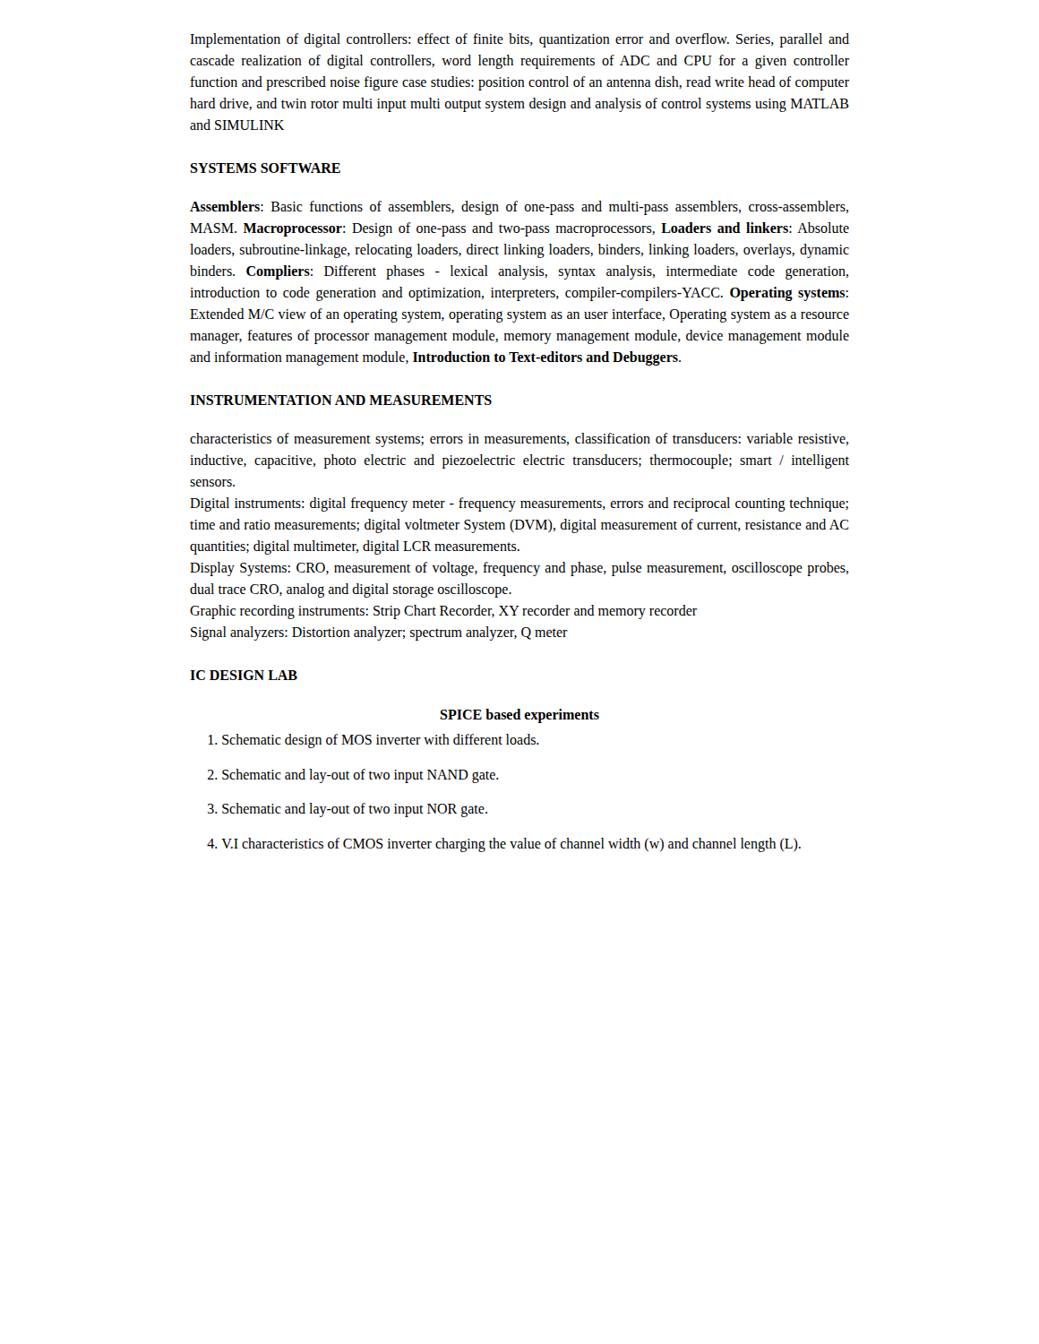Implementation of digital controllers: effect of finite bits, quantization error and overflow. Series, parallel and cascade realization of digital controllers, word length requirements of ADC and CPU for a given controller function and prescribed noise figure case studies: position control of an antenna dish, read write head of computer hard drive, and twin rotor multi input multi output system design and analysis of control systems using MATLAB and SIMULINK
SYSTEMS SOFTWARE
Assemblers: Basic functions of assemblers, design of one-pass and multi-pass assemblers, cross-assemblers, MASM. Macroprocessor: Design of one-pass and two-pass macroprocessors, Loaders and linkers: Absolute loaders, subroutine-linkage, relocating loaders, direct linking loaders, binders, linking loaders, overlays, dynamic binders. Compliers: Different phases - lexical analysis, syntax analysis, intermediate code generation, introduction to code generation and optimization, interpreters, compiler-compilers-YACC. Operating systems: Extended M/C view of an operating system, operating system as an user interface, Operating system as a resource manager, features of processor management module, memory management module, device management module and information management module, Introduction to Text-editors and Debuggers.
INSTRUMENTATION AND MEASUREMENTS
characteristics of measurement systems; errors in measurements, classification of transducers: variable resistive, inductive, capacitive, photo electric and piezoelectric electric transducers; thermocouple; smart / intelligent sensors.
Digital instruments: digital frequency meter - frequency measurements, errors and reciprocal counting technique; time and ratio measurements; digital voltmeter System (DVM), digital measurement of current, resistance and AC quantities; digital multimeter, digital LCR measurements.
Display Systems: CRO, measurement of voltage, frequency and phase, pulse measurement, oscilloscope probes, dual trace CRO, analog and digital storage oscilloscope.
Graphic recording instruments: Strip Chart Recorder, XY recorder and memory recorder
Signal analyzers: Distortion analyzer; spectrum analyzer, Q meter
IC DESIGN LAB
SPICE based experiments
Schematic design of MOS inverter with different loads.
Schematic and lay-out of two input NAND gate.
Schematic and lay-out of two input NOR gate.
V.I characteristics of CMOS inverter charging the value of channel width (w) and channel length (L).